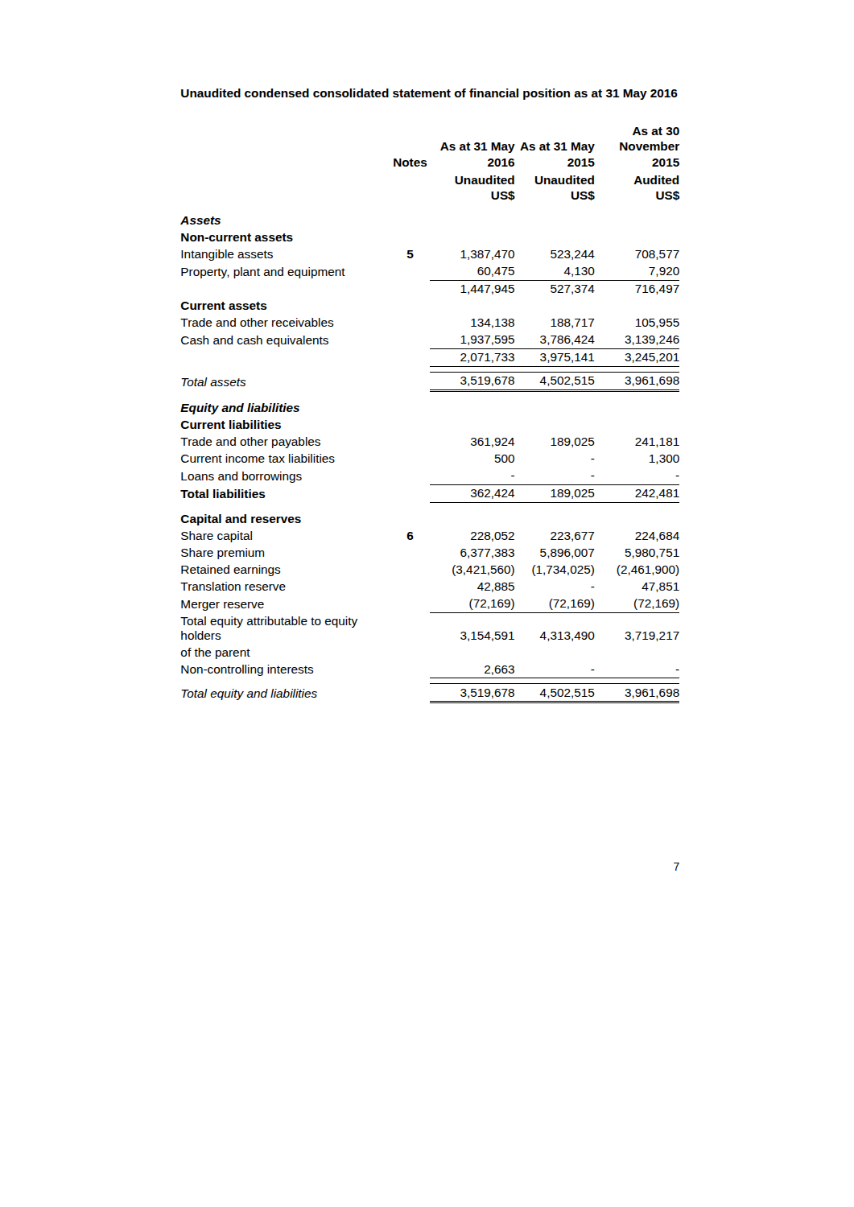Unaudited condensed consolidated statement of financial position as at 31 May 2016
| | Notes | As at 31 May 2016 | As at 31 May 2015 | As at 30 November 2015 |
| --- | --- | --- | --- | --- |
| | | Unaudited US$ | Unaudited US$ | Audited US$ |
| Assets | | | | |
| Non-current assets | | | | |
| Intangible assets | 5 | 1,387,470 | 523,244 | 708,577 |
| Property, plant and equipment | | 60,475 | 4,130 | 7,920 |
| | | 1,447,945 | 527,374 | 716,497 |
| Current assets | | | | |
| Trade and other receivables | | 134,138 | 188,717 | 105,955 |
| Cash and cash equivalents | | 1,937,595 | 3,786,424 | 3,139,246 |
| | | 2,071,733 | 3,975,141 | 3,245,201 |
| Total assets | | 3,519,678 | 4,502,515 | 3,961,698 |
| Equity and liabilities | | | | |
| Current liabilities | | | | |
| Trade and other payables | | 361,924 | 189,025 | 241,181 |
| Current income tax liabilities | | 500 | - | 1,300 |
| Loans and borrowings | | - | - | - |
| Total liabilities | | 362,424 | 189,025 | 242,481 |
| Capital and reserves | | | | |
| Share capital | 6 | 228,052 | 223,677 | 224,684 |
| Share premium | | 6,377,383 | 5,896,007 | 5,980,751 |
| Retained earnings | | (3,421,560) | (1,734,025) | (2,461,900) |
| Translation reserve | | 42,885 | - | 47,851 |
| Merger reserve | | (72,169) | (72,169) | (72,169) |
| Total equity attributable to equity holders | | 3,154,591 | 4,313,490 | 3,719,217 |
| of the parent | | | | |
| Non-controlling interests | | 2,663 | - | - |
| Total equity and liabilities | | 3,519,678 | 4,502,515 | 3,961,698 |
7